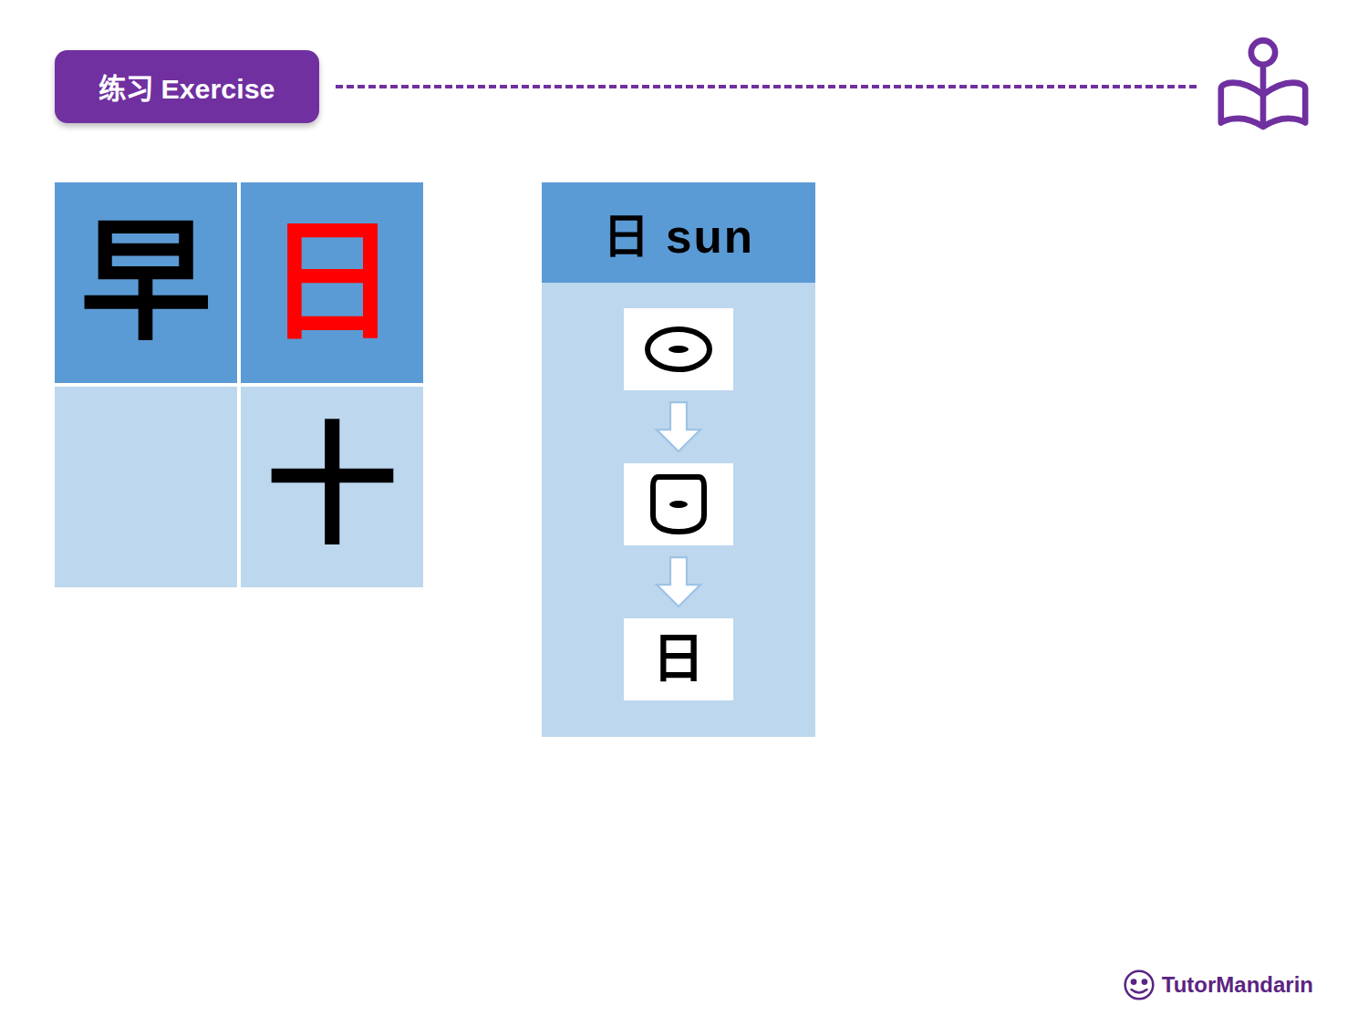练习 Exercise
早
日
十
日 sun
日
TutorMandarin